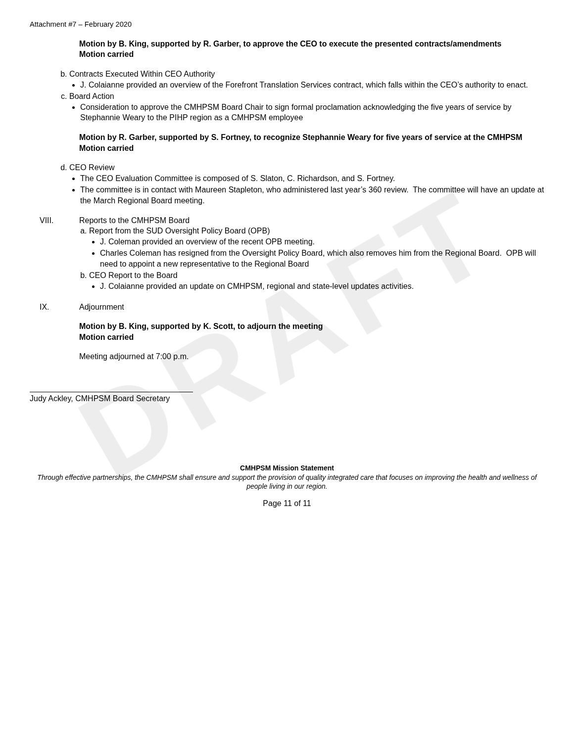DRAFT
Attachment #7 – February 2020
Motion by B. King, supported by R. Garber, to approve the CEO to execute the presented contracts/amendments
Motion carried
Contracts Executed Within CEO Authority
J. Colaianne provided an overview of the Forefront Translation Services contract, which falls within the CEO’s authority to enact.
Board Action
Consideration to approve the CMHPSM Board Chair to sign formal proclamation acknowledging the five years of service by Stephannie Weary to the PIHP region as a CMHPSM employee
Motion by R. Garber, supported by S. Fortney, to recognize Stephannie Weary for five years of service at the CMHPSM
Motion carried
CEO Review
The CEO Evaluation Committee is composed of S. Slaton, C. Richardson, and S. Fortney.
The committee is in contact with Maureen Stapleton, who administered last year’s 360 review. The committee will have an update at the March Regional Board meeting.
VIII.
Reports to the CMHPSM Board
Report from the SUD Oversight Policy Board (OPB)
J. Coleman provided an overview of the recent OPB meeting.
Charles Coleman has resigned from the Oversight Policy Board, which also removes him from the Regional Board. OPB will need to appoint a new representative to the Regional Board
CEO Report to the Board
J. Colaianne provided an update on CMHPSM, regional and state-level updates activities.
IX.
Adjournment
Motion by B. King, supported by K. Scott, to adjourn the meeting
Motion carried
Meeting adjourned at 7:00 p.m.
Judy Ackley, CMHPSM Board Secretary
CMHPSM Mission Statement
Through effective partnerships, the CMHPSM shall ensure and support the provision of quality integrated care that focuses on improving the health and wellness of people living in our region.
Page 11 of 11